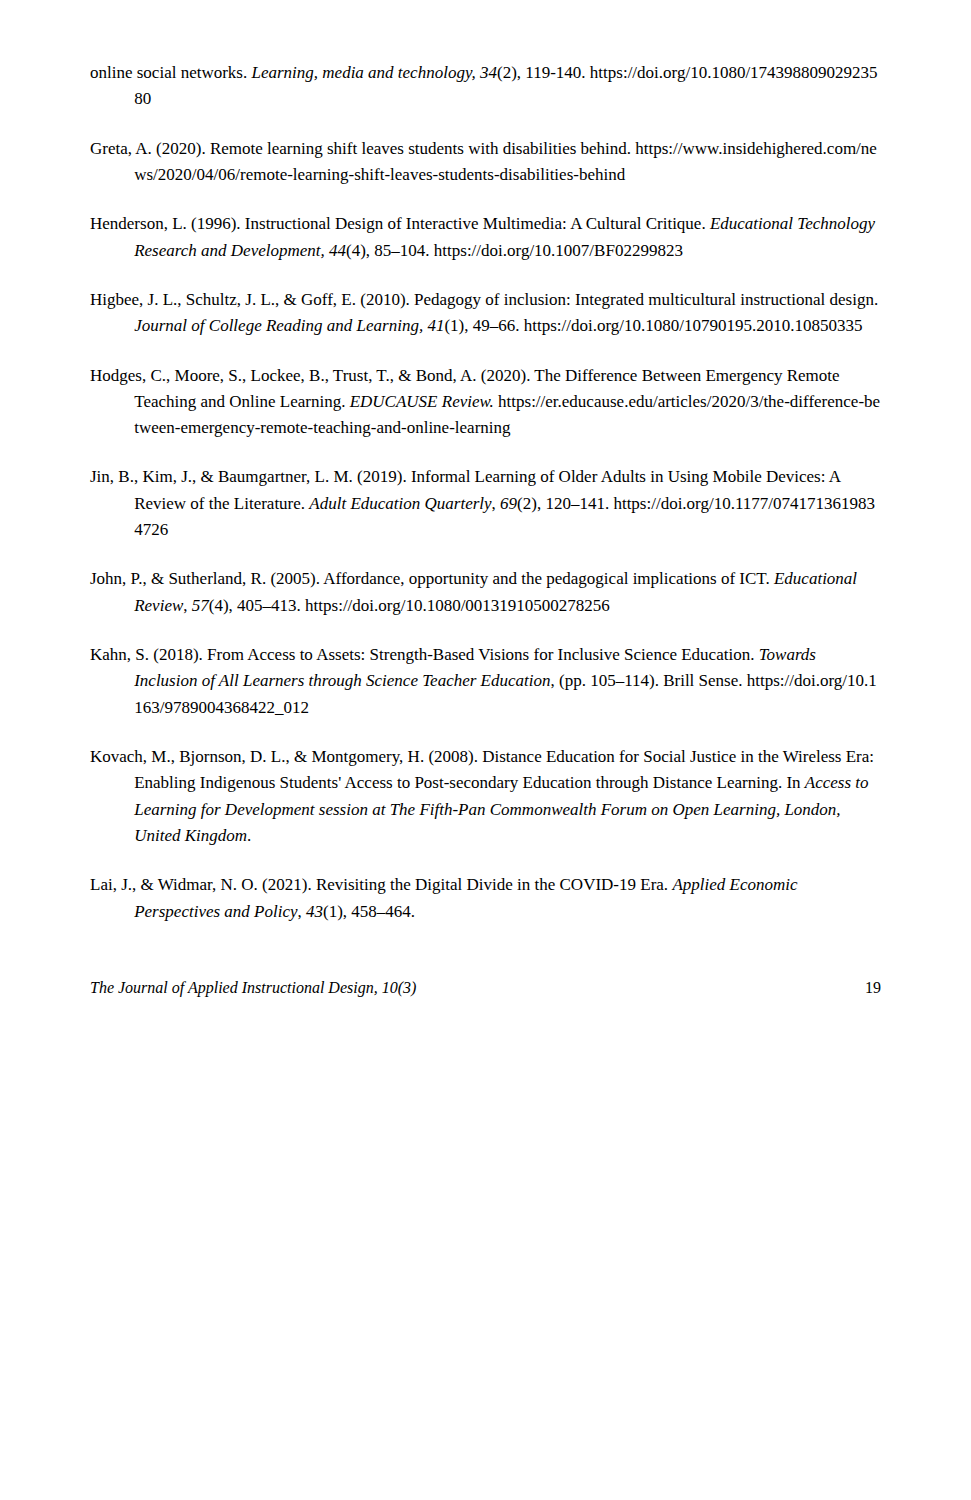online social networks. Learning, media and technology, 34(2), 119-140. https://doi.org/10.1080/17439880902923580
Greta, A. (2020). Remote learning shift leaves students with disabilities behind. https://www.insidehighered.com/news/2020/04/06/remote-learning-shift-leaves-students-disabilities-behind
Henderson, L. (1996). Instructional Design of Interactive Multimedia: A Cultural Critique. Educational Technology Research and Development, 44(4), 85–104. https://doi.org/10.1007/BF02299823
Higbee, J. L., Schultz, J. L., & Goff, E. (2010). Pedagogy of inclusion: Integrated multicultural instructional design. Journal of College Reading and Learning, 41(1), 49–66. https://doi.org/10.1080/10790195.2010.10850335
Hodges, C., Moore, S., Lockee, B., Trust, T., & Bond, A. (2020). The Difference Between Emergency Remote Teaching and Online Learning. EDUCAUSE Review. https://er.educause.edu/articles/2020/3/the-difference-between-emergency-remote-teaching-and-online-learning
Jin, B., Kim, J., & Baumgartner, L. M. (2019). Informal Learning of Older Adults in Using Mobile Devices: A Review of the Literature. Adult Education Quarterly, 69(2), 120–141. https://doi.org/10.1177/0741713619834726
John, P., & Sutherland, R. (2005). Affordance, opportunity and the pedagogical implications of ICT. Educational Review, 57(4), 405–413. https://doi.org/10.1080/00131910500278256
Kahn, S. (2018). From Access to Assets: Strength-Based Visions for Inclusive Science Education. Towards Inclusion of All Learners through Science Teacher Education, (pp. 105–114). Brill Sense. https://doi.org/10.1163/9789004368422_012
Kovach, M., Bjornson, D. L., & Montgomery, H. (2008). Distance Education for Social Justice in the Wireless Era: Enabling Indigenous Students' Access to Post-secondary Education through Distance Learning. In Access to Learning for Development session at The Fifth-Pan Commonwealth Forum on Open Learning, London, United Kingdom.
Lai, J., & Widmar, N. O. (2021). Revisiting the Digital Divide in the COVID-19 Era. Applied Economic Perspectives and Policy, 43(1), 458–464.
The Journal of Applied Instructional Design, 10(3) 19